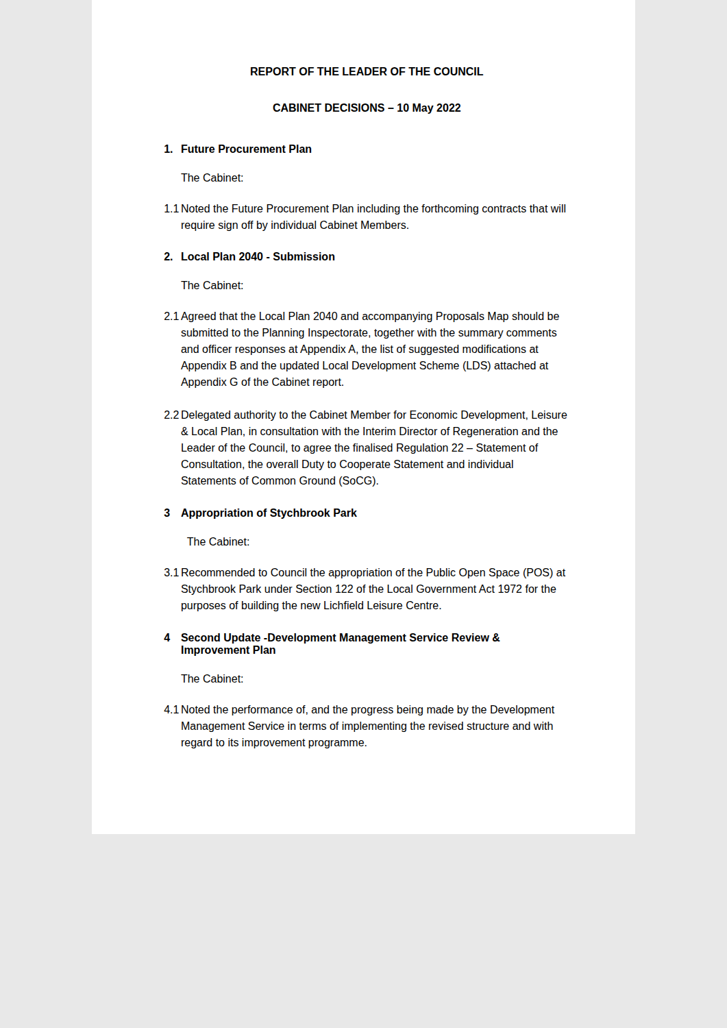REPORT OF THE LEADER OF THE COUNCIL
CABINET DECISIONS – 10 May 2022
1. Future Procurement Plan
The Cabinet:
1.1 Noted the Future Procurement Plan including the forthcoming contracts that will require sign off by individual Cabinet Members.
2. Local Plan 2040 - Submission
The Cabinet:
2.1 Agreed that the Local Plan 2040 and accompanying Proposals Map should be submitted to the Planning Inspectorate, together with the summary comments and officer responses at Appendix A, the list of suggested modifications at Appendix B and the updated Local Development Scheme (LDS) attached at Appendix G of the Cabinet report.
2.2 Delegated authority to the Cabinet Member for Economic Development, Leisure & Local Plan, in consultation with the Interim Director of Regeneration and the Leader of the Council, to agree the finalised Regulation 22 – Statement of Consultation, the overall Duty to Cooperate Statement and individual Statements of Common Ground (SoCG).
3 Appropriation of Stychbrook Park
The Cabinet:
3.1 Recommended to Council the appropriation of the Public Open Space (POS) at Stychbrook Park under Section 122 of the Local Government Act 1972 for the purposes of building the new Lichfield Leisure Centre.
4 Second Update -Development Management Service Review & Improvement Plan
The Cabinet:
4.1 Noted the performance of, and the progress being made by the Development Management Service in terms of implementing the revised structure and with regard to its improvement programme.